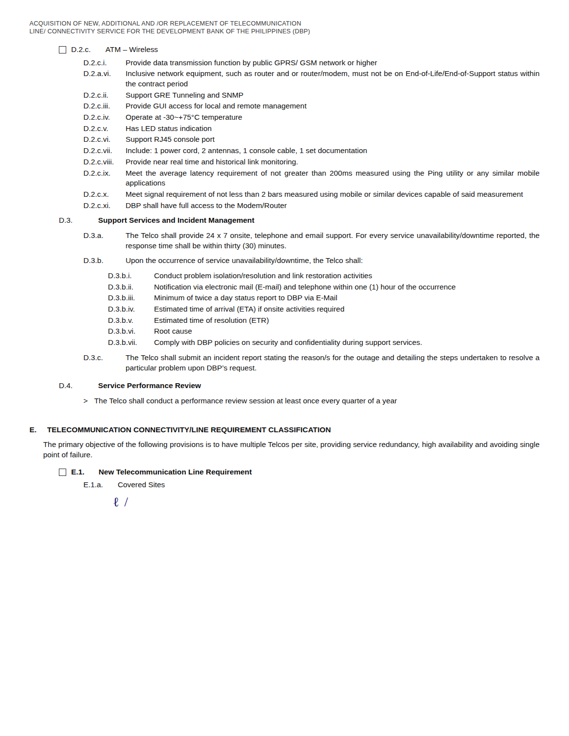ACQUISITION OF NEW, ADDITIONAL AND /OR REPLACEMENT OF TELECOMMUNICATION
LINE/ CONNECTIVITY SERVICE FOR THE DEVELOPMENT BANK OF THE PHILIPPINES (DBP)
D.2.c. ATM – Wireless
D.2.c.i. Provide data transmission function by public GPRS/ GSM network or higher
D.2.a.vi. Inclusive network equipment, such as router and or router/modem, must not be on End-of-Life/End-of-Support status within the contract period
D.2.c.ii. Support GRE Tunneling and SNMP
D.2.c.iii. Provide GUI access for local and remote management
D.2.c.iv. Operate at -30~+75°C temperature
D.2.c.v. Has LED status indication
D.2.c.vi. Support RJ45 console port
D.2.c.vii. Include: 1 power cord, 2 antennas, 1 console cable, 1 set documentation
D.2.c.viii. Provide near real time and historical link monitoring.
D.2.c.ix. Meet the average latency requirement of not greater than 200ms measured using the Ping utility or any similar mobile applications
D.2.c.x. Meet signal requirement of not less than 2 bars measured using mobile or similar devices capable of said measurement
D.2.c.xi. DBP shall have full access to the Modem/Router
D.3. Support Services and Incident Management
D.3.a. The Telco shall provide 24 x 7 onsite, telephone and email support. For every service unavailability/downtime reported, the response time shall be within thirty (30) minutes.
D.3.b. Upon the occurrence of service unavailability/downtime, the Telco shall:
D.3.b.i. Conduct problem isolation/resolution and link restoration activities
D.3.b.ii. Notification via electronic mail (E-mail) and telephone within one (1) hour of the occurrence
D.3.b.iii. Minimum of twice a day status report to DBP via E-Mail
D.3.b.iv. Estimated time of arrival (ETA) if onsite activities required
D.3.b.v. Estimated time of resolution (ETR)
D.3.b.vi. Root cause
D.3.b.vii. Comply with DBP policies on security and confidentiality during support services.
D.3.c. The Telco shall submit an incident report stating the reason/s for the outage and detailing the steps undertaken to resolve a particular problem upon DBP’s request.
D.4. Service Performance Review
> The Telco shall conduct a performance review session at least once every quarter of a year
E. Telecommunication Connectivity/Line Requirement Classification
The primary objective of the following provisions is to have multiple Telcos per site, providing service redundancy, high availability and avoiding single point of failure.
E.1. New Telecommunication Line Requirement
E.1.a. Covered Sites
ℓ /